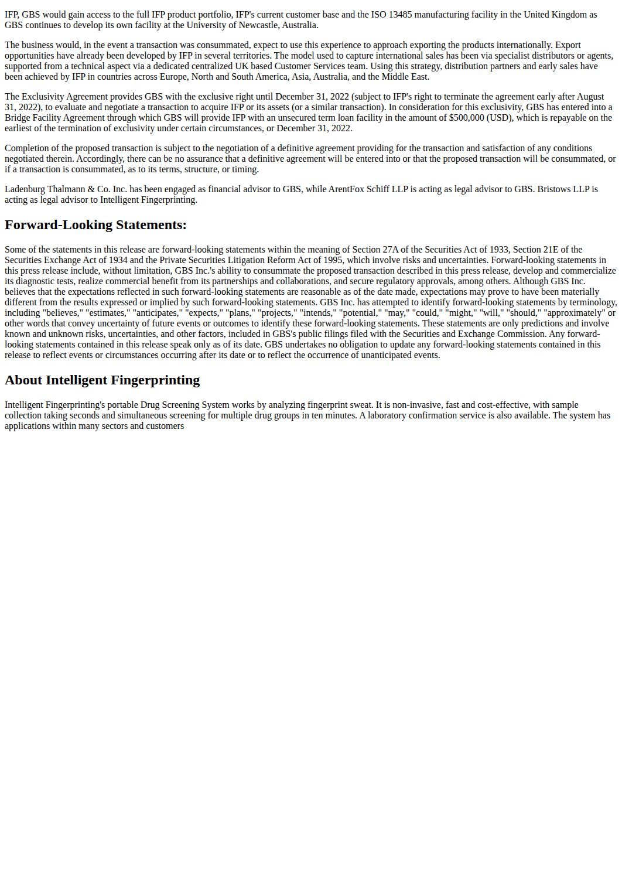IFP, GBS would gain access to the full IFP product portfolio, IFP's current customer base and the ISO 13485 manufacturing facility in the United Kingdom as GBS continues to develop its own facility at the University of Newcastle, Australia.
The business would, in the event a transaction was consummated, expect to use this experience to approach exporting the products internationally. Export opportunities have already been developed by IFP in several territories. The model used to capture international sales has been via specialist distributors or agents, supported from a technical aspect via a dedicated centralized UK based Customer Services team. Using this strategy, distribution partners and early sales have been achieved by IFP in countries across Europe, North and South America, Asia, Australia, and the Middle East.
The Exclusivity Agreement provides GBS with the exclusive right until December 31, 2022 (subject to IFP's right to terminate the agreement early after August 31, 2022), to evaluate and negotiate a transaction to acquire IFP or its assets (or a similar transaction). In consideration for this exclusivity, GBS has entered into a Bridge Facility Agreement through which GBS will provide IFP with an unsecured term loan facility in the amount of $500,000 (USD), which is repayable on the earliest of the termination of exclusivity under certain circumstances, or December 31, 2022.
Completion of the proposed transaction is subject to the negotiation of a definitive agreement providing for the transaction and satisfaction of any conditions negotiated therein. Accordingly, there can be no assurance that a definitive agreement will be entered into or that the proposed transaction will be consummated, or if a transaction is consummated, as to its terms, structure, or timing.
Ladenburg Thalmann & Co. Inc. has been engaged as financial advisor to GBS, while ArentFox Schiff LLP is acting as legal advisor to GBS. Bristows LLP is acting as legal advisor to Intelligent Fingerprinting.
Forward-Looking Statements:
Some of the statements in this release are forward-looking statements within the meaning of Section 27A of the Securities Act of 1933, Section 21E of the Securities Exchange Act of 1934 and the Private Securities Litigation Reform Act of 1995, which involve risks and uncertainties. Forward-looking statements in this press release include, without limitation, GBS Inc.'s ability to consummate the proposed transaction described in this press release, develop and commercialize its diagnostic tests, realize commercial benefit from its partnerships and collaborations, and secure regulatory approvals, among others. Although GBS Inc. believes that the expectations reflected in such forward-looking statements are reasonable as of the date made, expectations may prove to have been materially different from the results expressed or implied by such forward-looking statements. GBS Inc. has attempted to identify forward-looking statements by terminology, including "believes," "estimates," "anticipates," "expects," "plans," "projects," "intends," "potential," "may," "could," "might," "will," "should," "approximately" or other words that convey uncertainty of future events or outcomes to identify these forward-looking statements. These statements are only predictions and involve known and unknown risks, uncertainties, and other factors, included in GBS's public filings filed with the Securities and Exchange Commission. Any forward-looking statements contained in this release speak only as of its date. GBS undertakes no obligation to update any forward-looking statements contained in this release to reflect events or circumstances occurring after its date or to reflect the occurrence of unanticipated events.
About Intelligent Fingerprinting
Intelligent Fingerprinting's portable Drug Screening System works by analyzing fingerprint sweat. It is non-invasive, fast and cost-effective, with sample collection taking seconds and simultaneous screening for multiple drug groups in ten minutes. A laboratory confirmation service is also available. The system has applications within many sectors and customers